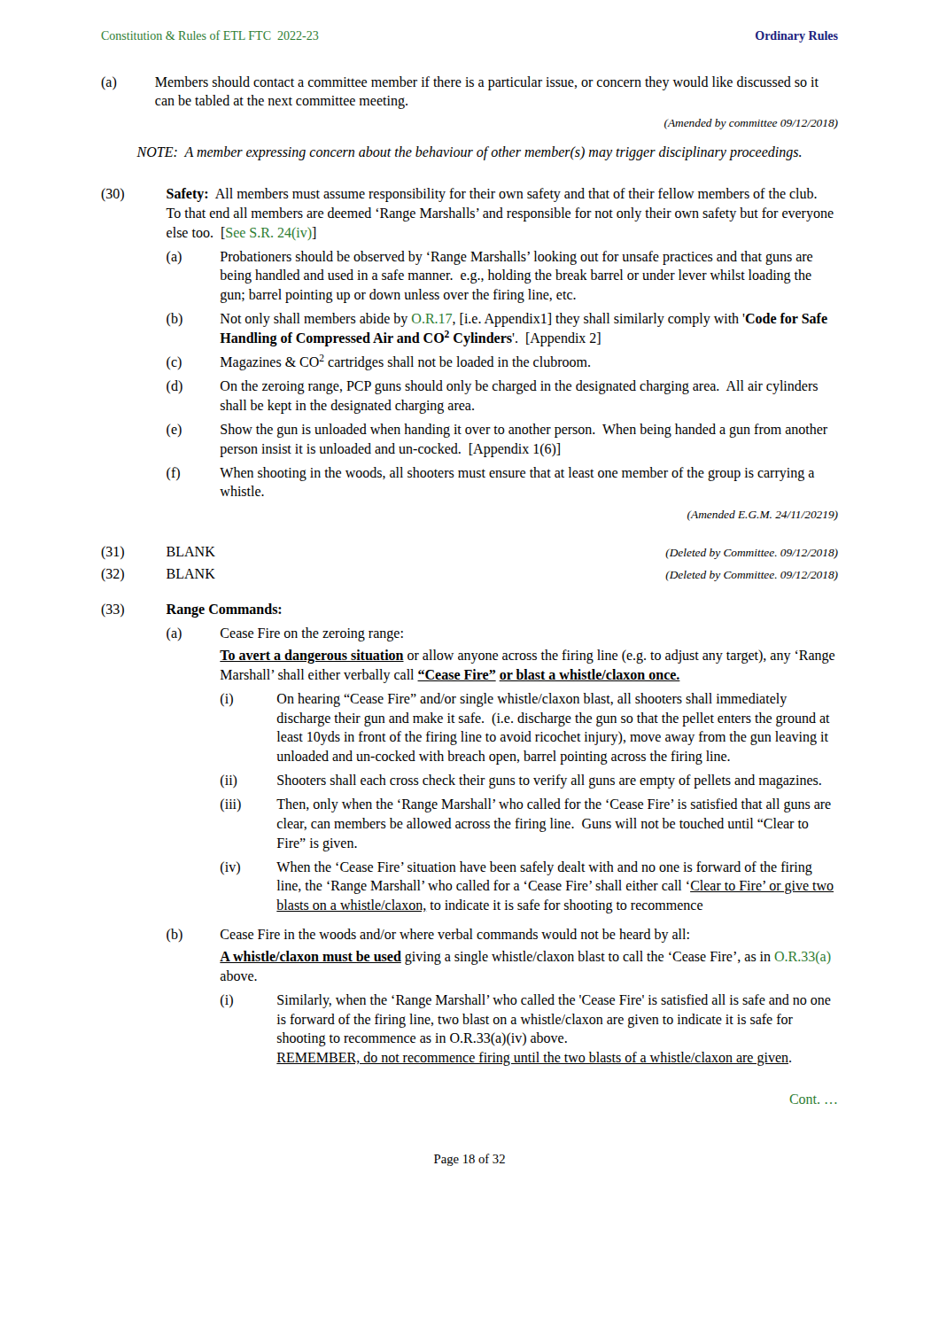Constitution & Rules of ETL FTC 2022-23 Ordinary Rules
(a) Members should contact a committee member if there is a particular issue, or concern they would like discussed so it can be tabled at the next committee meeting.
(Amended by committee 09/12/2018)
NOTE: A member expressing concern about the behaviour of other member(s) may trigger disciplinary proceedings.
(30)
Safety: All members must assume responsibility for their own safety and that of their fellow members of the club. To that end all members are deemed ‘Range Marshalls’ and responsible for not only their own safety but for everyone else too. [See S.R. 24(iv)]
(a) Probationers should be observed by ‘Range Marshalls’ looking out for unsafe practices and that guns are being handled and used in a safe manner. e.g., holding the break barrel or under lever whilst loading the gun; barrel pointing up or down unless over the firing line, etc.
(b) Not only shall members abide by O.R.17, [i.e. Appendix1] they shall similarly comply with 'Code for Safe Handling of Compressed Air and CO2 Cylinders'. [Appendix 2]
(c) Magazines & CO2 cartridges shall not be loaded in the clubroom.
(d) On the zeroing range, PCP guns should only be charged in the designated charging area. All air cylinders shall be kept in the designated charging area.
(e) Show the gun is unloaded when handing it over to another person. When being handed a gun from another person insist it is unloaded and un-cocked. [Appendix 1(6)]
(f) When shooting in the woods, all shooters must ensure that at least one member of the group is carrying a whistle.
(Amended E.G.M. 24/11/20219)
(31) BLANK (Deleted by Committee. 09/12/2018)
(32) BLANK (Deleted by Committee. 09/12/2018)
(33)
Range Commands:
(a)
Cease Fire on the zeroing range:
To avert a dangerous situation or allow anyone across the firing line (e.g. to adjust any target), any ‘Range Marshall’ shall either verbally call “Cease Fire” or blast a whistle/claxon once.
(i) On hearing “Cease Fire” and/or single whistle/claxon blast, all shooters shall immediately discharge their gun and make it safe. (i.e. discharge the gun so that the pellet enters the ground at least 10yds in front of the firing line to avoid ricochet injury), move away from the gun leaving it unloaded and un-cocked with breach open, barrel pointing across the firing line.
(ii) Shooters shall each cross check their guns to verify all guns are empty of pellets and magazines.
(iii) Then, only when the ‘Range Marshall’ who called for the ‘Cease Fire’ is satisfied that all guns are clear, can members be allowed across the firing line. Guns will not be touched until “Clear to Fire” is given.
(iv) When the ‘Cease Fire’ situation have been safely dealt with and no one is forward of the firing line, the ‘Range Marshall’ who called for a ‘Cease Fire’ shall either call ‘Clear to Fire’ or give two blasts on a whistle/claxon, to indicate it is safe for shooting to recommence
(b)
Cease Fire in the woods and/or where verbal commands would not be heard by all:
A whistle/claxon must be used giving a single whistle/claxon blast to call the ‘Cease Fire’, as in O.R.33(a) above.
(i) Similarly, when the ‘Range Marshall’ who called the 'Cease Fire' is satisfied all is safe and no one is forward of the firing line, two blast on a whistle/claxon are given to indicate it is safe for shooting to recommence as in O.R.33(a)(iv) above.
REMEMBER, do not recommence firing until the two blasts of a whistle/claxon are given.
Cont. …
Page 18 of 32